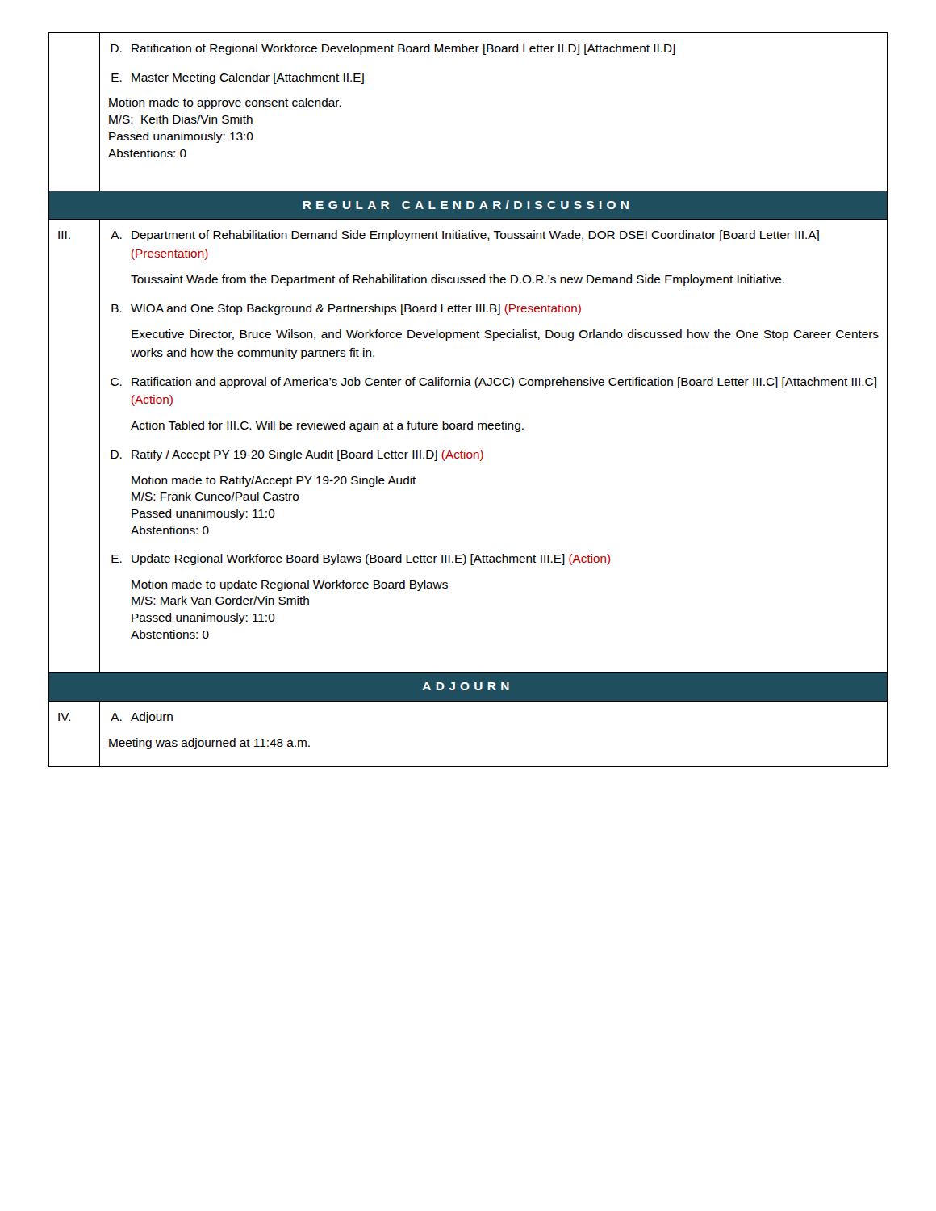| | Ratification of Regional Workforce Development Board Member [Board Letter II.D] [Attachment II.D] Master Meeting Calendar [Attachment II.E] Motion made to approve consent calendar. M/S: Keith Dias/Vin Smith Passed unanimously: 13:0 Abstentions: 0 |
| REGULAR CALENDAR/DISCUSSION |
| III. | Department of Rehabilitation Demand Side Employment Initiative, Toussaint Wade, DOR DSEI Coordinator [Board Letter III.A] (Presentation) Toussaint Wade from the Department of Rehabilitation discussed the D.O.R.’s new Demand Side Employment Initiative. WIOA and One Stop Background & Partnerships [Board Letter III.B] (Presentation) Executive Director, Bruce Wilson, and Workforce Development Specialist, Doug Orlando discussed how the One Stop Career Centers works and how the community partners fit in. Ratification and approval of America’s Job Center of California (AJCC) Comprehensive Certification [Board Letter III.C] [Attachment III.C] (Action) Action Tabled for III.C. Will be reviewed again at a future board meeting. Ratify / Accept PY 19-20 Single Audit [Board Letter III.D] (Action) Motion made to Ratify/Accept PY 19-20 Single Audit M/S: Frank Cuneo/Paul Castro Passed unanimously: 11:0 Abstentions: 0 Update Regional Workforce Board Bylaws (Board Letter III.E) [Attachment III.E] (Action) Motion made to update Regional Workforce Board Bylaws M/S: Mark Van Gorder/Vin Smith Passed unanimously: 11:0 Abstentions: 0 |
| ADJOURN |
| IV. | Adjourn Meeting was adjourned at 11:48 a.m. |